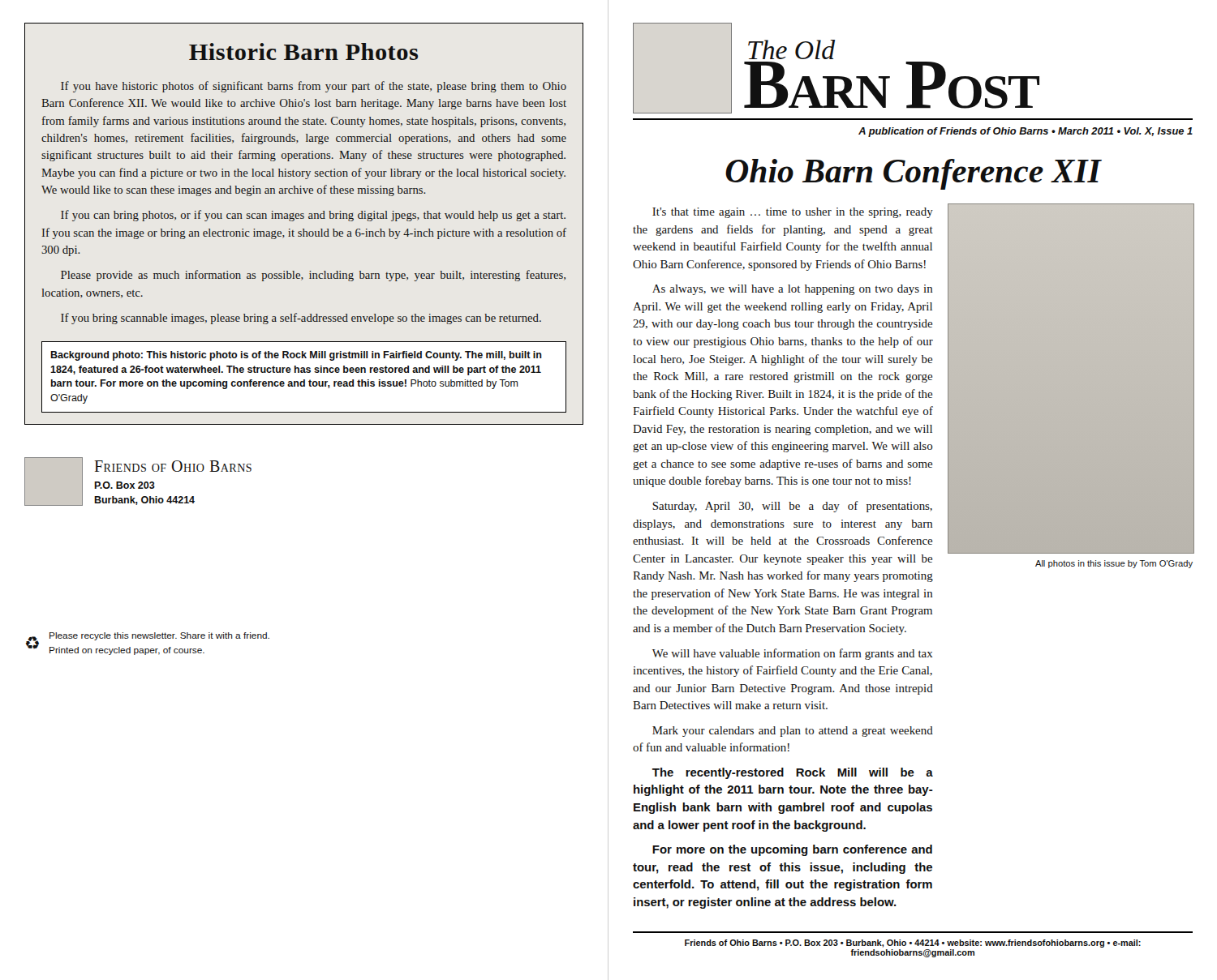Historic Barn Photos
If you have historic photos of significant barns from your part of the state, please bring them to Ohio Barn Conference XII. We would like to archive Ohio's lost barn heritage. Many large barns have been lost from family farms and various institutions around the state. County homes, state hospitals, prisons, convents, children's homes, retirement facilities, fairgrounds, large commercial operations, and others had some significant structures built to aid their farming operations. Many of these structures were photographed. Maybe you can find a picture or two in the local history section of your library or the local historical society. We would like to scan these images and begin an archive of these missing barns.
If you can bring photos, or if you can scan images and bring digital jpegs, that would help us get a start. If you scan the image or bring an electronic image, it should be a 6-inch by 4-inch picture with a resolution of 300 dpi.
Please provide as much information as possible, including barn type, year built, interesting features, location, owners, etc.
If you bring scannable images, please bring a self-addressed envelope so the images can be returned.
Background photo: This historic photo is of the Rock Mill gristmill in Fairfield County. The mill, built in 1824, featured a 26-foot waterwheel. The structure has since been restored and will be part of the 2011 barn tour. For more on the upcoming conference and tour, read this issue! Photo submitted by Tom O'Grady
Friends of Ohio Barns
P.O. Box 203
Burbank, Ohio 44214
♻ Please recycle this newsletter. Share it with a friend.
Printed on recycled paper, of course.
The Old Barn Post
A publication of Friends of Ohio Barns • March 2011 • Vol. X, Issue 1
Ohio Barn Conference XII
It's that time again … time to usher in the spring, ready the gardens and fields for planting, and spend a great weekend in beautiful Fairfield County for the twelfth annual Ohio Barn Conference, sponsored by Friends of Ohio Barns!
As always, we will have a lot happening on two days in April. We will get the weekend rolling early on Friday, April 29, with our day-long coach bus tour through the countryside to view our prestigious Ohio barns, thanks to the help of our local hero, Joe Steiger. A highlight of the tour will surely be the Rock Mill, a rare restored gristmill on the rock gorge bank of the Hocking River. Built in 1824, it is the pride of the Fairfield County Historical Parks. Under the watchful eye of David Fey, the restoration is nearing completion, and we will get an up-close view of this engineering marvel. We will also get a chance to see some adaptive re-uses of barns and some unique double forebay barns. This is one tour not to miss!
Saturday, April 30, will be a day of presentations, displays, and demonstrations sure to interest any barn enthusiast. It will be held at the Crossroads Conference Center in Lancaster. Our keynote speaker this year will be Randy Nash. Mr. Nash has worked for many years promoting the preservation of New York State Barns. He was integral in the development of the New York State Barn Grant Program and is a member of the Dutch Barn Preservation Society.
We will have valuable information on farm grants and tax incentives, the history of Fairfield County and the Erie Canal, and our Junior Barn Detective Program. And those intrepid Barn Detectives will make a return visit.
Mark your calendars and plan to attend a great weekend of fun and valuable information!
The recently-restored Rock Mill will be a highlight of the 2011 barn tour. Note the three bay-English bank barn with gambrel roof and cupolas and a lower pent roof in the background.
For more on the upcoming barn conference and tour, read the rest of this issue, including the centerfold. To attend, fill out the registration form insert, or register online at the address below.
All photos in this issue by Tom O'Grady
Friends of Ohio Barns • P.O. Box 203 • Burbank, Ohio • 44214 • website: www.friendsofohiobarns.org • e-mail: friendsohiobarns@gmail.com